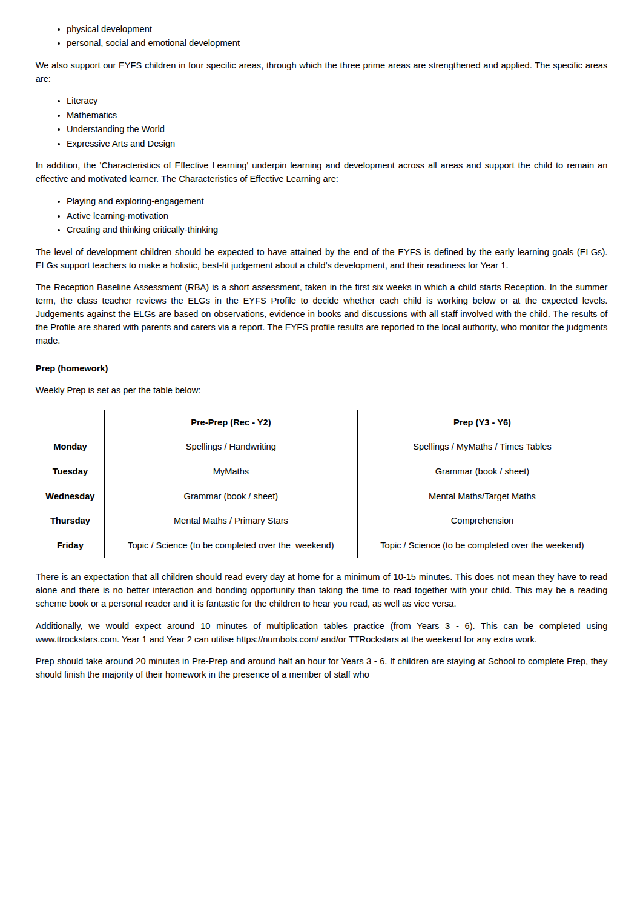physical development
personal, social and emotional development
We also support our EYFS children in four specific areas, through which the three prime areas are strengthened and applied. The specific areas are:
Literacy
Mathematics
Understanding the World
Expressive Arts and Design
In addition, the 'Characteristics of Effective Learning' underpin learning and development across all areas and support the child to remain an effective and motivated learner. The Characteristics of Effective Learning are:
Playing and exploring-engagement
Active learning-motivation
Creating and thinking critically-thinking
The level of development children should be expected to have attained by the end of the EYFS is defined by the early learning goals (ELGs). ELGs support teachers to make a holistic, best-fit judgement about a child's development, and their readiness for Year 1.
The Reception Baseline Assessment (RBA) is a short assessment, taken in the first six weeks in which a child starts Reception. In the summer term, the class teacher reviews the ELGs in the EYFS Profile to decide whether each child is working below or at the expected levels. Judgements against the ELGs are based on observations, evidence in books and discussions with all staff involved with the child. The results of the Profile are shared with parents and carers via a report. The EYFS profile results are reported to the local authority, who monitor the judgments made.
Prep (homework)
Weekly Prep is set as per the table below:
| | Pre-Prep (Rec - Y2) | Prep (Y3 - Y6) |
| --- | --- | --- |
| Monday | Spellings / Handwriting | Spellings / MyMaths / Times Tables |
| Tuesday | MyMaths | Grammar (book / sheet) |
| Wednesday | Grammar (book / sheet) | Mental Maths/Target Maths |
| Thursday | Mental Maths / Primary Stars | Comprehension |
| Friday | Topic / Science (to be completed over the weekend) | Topic / Science (to be completed over the weekend) |
There is an expectation that all children should read every day at home for a minimum of 10-15 minutes. This does not mean they have to read alone and there is no better interaction and bonding opportunity than taking the time to read together with your child. This may be a reading scheme book or a personal reader and it is fantastic for the children to hear you read, as well as vice versa.
Additionally, we would expect around 10 minutes of multiplication tables practice (from Years 3 - 6). This can be completed using www.ttrockstars.com. Year 1 and Year 2 can utilise https://numbots.com/ and/or TTRockstars at the weekend for any extra work.
Prep should take around 20 minutes in Pre-Prep and around half an hour for Years 3 - 6. If children are staying at School to complete Prep, they should finish the majority of their homework in the presence of a member of staff who